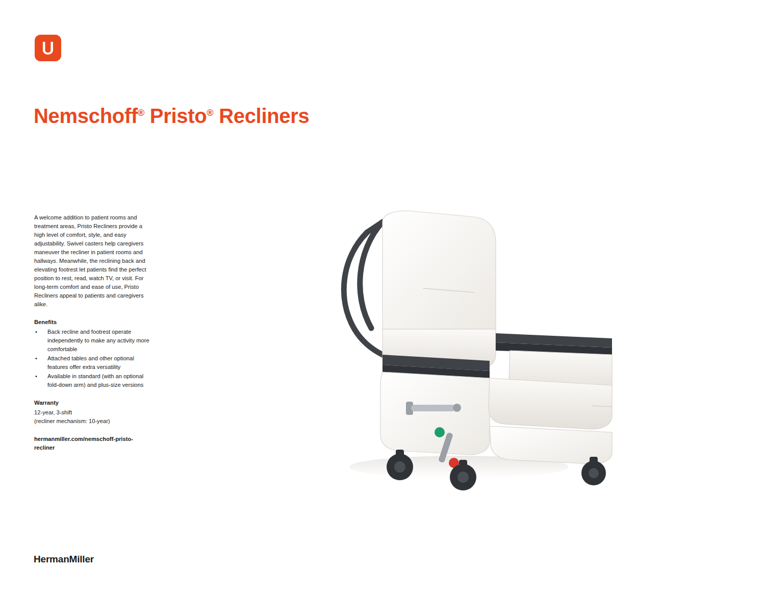Nemschoff® Pristo® Recliners
A welcome addition to patient rooms and treatment areas, Pristo Recliners provide a high level of comfort, style, and easy adjustability. Swivel casters help caregivers maneuver the recliner in patient rooms and hallways. Meanwhile, the reclining back and elevating footrest let patients find the perfect position to rest, read, watch TV, or visit. For long-term comfort and ease of use, Pristo Recliners appeal to patients and caregivers alike.
Benefits
Back recline and footrest operate independently to make any activity more comfortable
Attached tables and other optional features offer extra versatility
Available in standard (with an optional fold-down arm) and plus-size versions
Warranty
12-year, 3-shift
(recliner mechanism: 10-year)
hermanmiller.com/nemschoff-pristo-recliner
HermanMiller